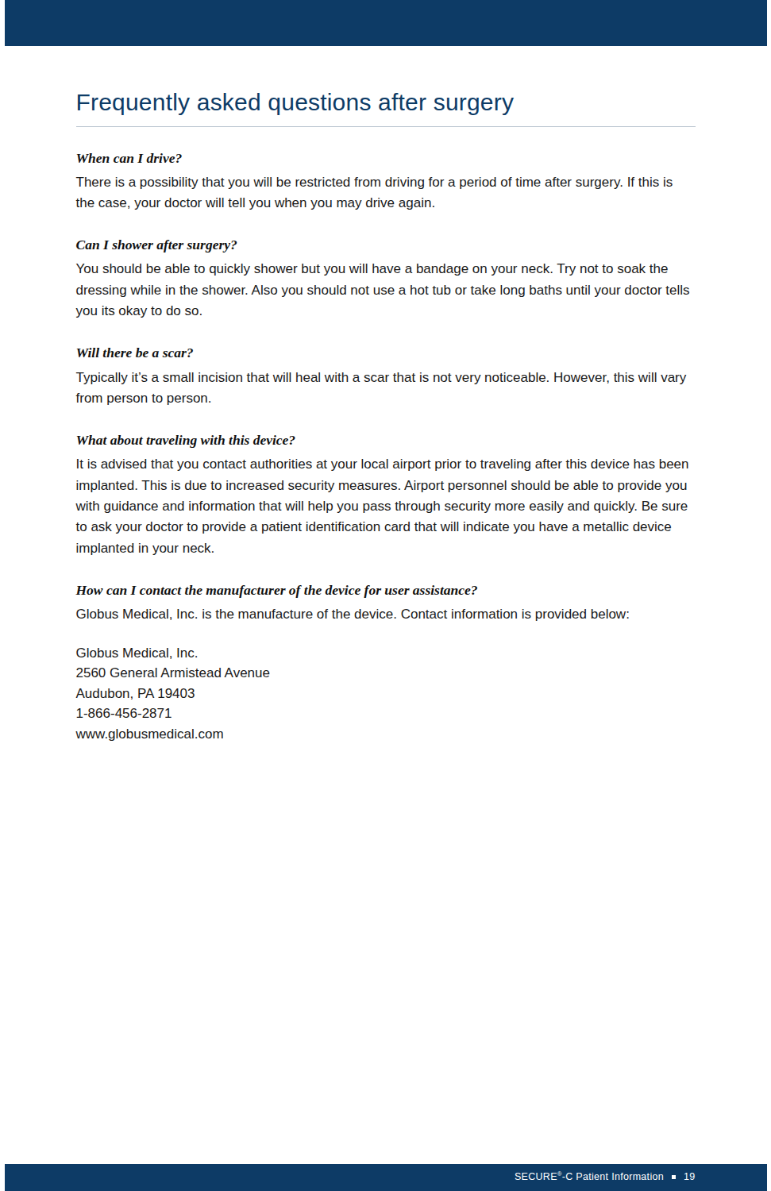Frequently asked questions after surgery
When can I drive?
There is a possibility that you will be restricted from driving for a period of time after surgery. If this is the case, your doctor will tell you when you may drive again.
Can I shower after surgery?
You should be able to quickly shower but you will have a bandage on your neck. Try not to soak the dressing while in the shower. Also you should not use a hot tub or take long baths until your doctor tells you its okay to do so.
Will there be a scar?
Typically it’s a small incision that will heal with a scar that is not very noticeable. However, this will vary from person to person.
What about traveling with this device?
It is advised that you contact authorities at your local airport prior to traveling after this device has been implanted. This is due to increased security measures. Airport personnel should be able to provide you with guidance and information that will help you pass through security more easily and quickly. Be sure to ask your doctor to provide a patient identification card that will indicate you have a metallic device implanted in your neck.
How can I contact the manufacturer of the device for user assistance?
Globus Medical, Inc. is the manufacture of the device. Contact information is provided below:
Globus Medical, Inc.
2560 General Armistead Avenue
Audubon, PA 19403
1-866-456-2871
www.globusmedical.com
SECURE®-C Patient Information 19